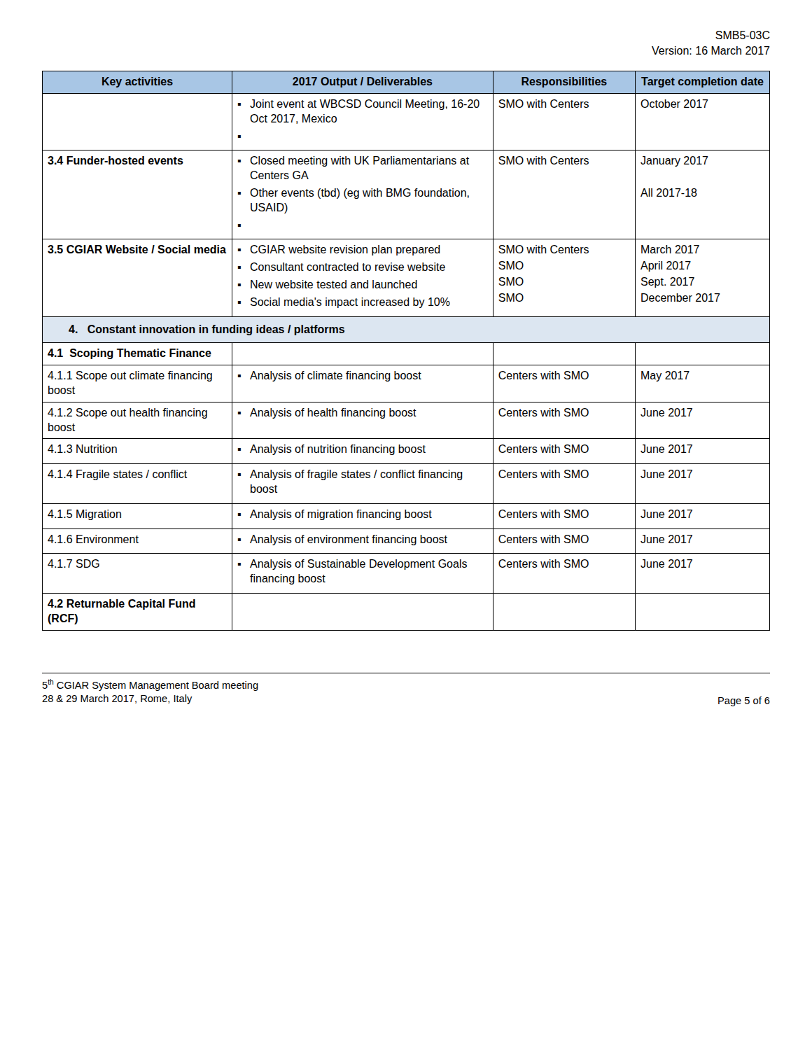SMB5-03C
Version: 16 March 2017
| Key activities | 2017 Output / Deliverables | Responsibilities | Target completion date |
| --- | --- | --- | --- |
| | Joint event at WBCSD Council Meeting, 16-20 Oct 2017, Mexico | SMO with Centers | October 2017 |
| 3.4 Funder-hosted events | Closed meeting with UK Parliamentarians at Centers GA Other events (tbd) (eg with BMG foundation, USAID) | SMO with Centers | January 2017 All 2017-18 |
| 3.5 CGIAR Website / Social media | CGIAR website revision plan prepared Consultant contracted to revise website New website tested and launched Social media's impact increased by 10% | SMO with Centers SMO SMO SMO | March 2017 April 2017 Sept. 2017 December 2017 |
| 4. Constant innovation in funding ideas / platforms |
| 4.1 Scoping Thematic Finance | | | |
| 4.1.1 Scope out climate financing boost | Analysis of climate financing boost | Centers with SMO | May 2017 |
| 4.1.2 Scope out health financing boost | Analysis of health financing boost | Centers with SMO | June 2017 |
| 4.1.3 Nutrition | Analysis of nutrition financing boost | Centers with SMO | June 2017 |
| 4.1.4 Fragile states / conflict | Analysis of fragile states / conflict financing boost | Centers with SMO | June 2017 |
| 4.1.5 Migration | Analysis of migration financing boost | Centers with SMO | June 2017 |
| 4.1.6 Environment | Analysis of environment financing boost | Centers with SMO | June 2017 |
| 4.1.7 SDG | Analysis of Sustainable Development Goals financing boost | Centers with SMO | June 2017 |
| 4.2 Returnable Capital Fund (RCF) | | | |
5th CGIAR System Management Board meeting
28 & 29 March 2017, Rome, Italy
Page 5 of 6